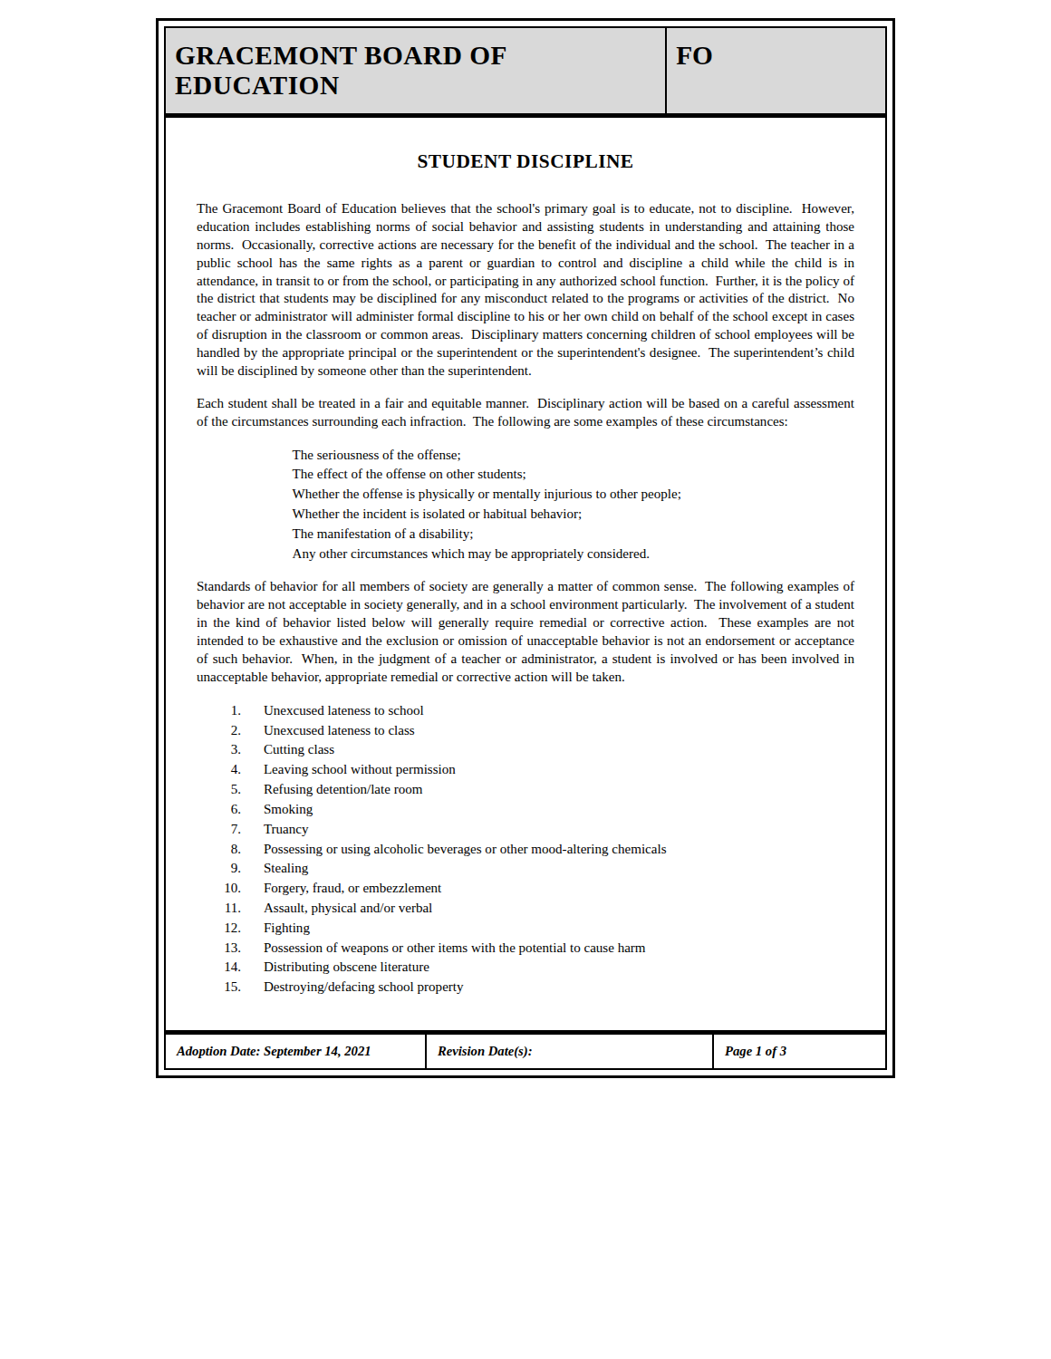GRACEMONT BOARD OF EDUCATION
FO
STUDENT DISCIPLINE
The Gracemont Board of Education believes that the school's primary goal is to educate, not to discipline. However, education includes establishing norms of social behavior and assisting students in understanding and attaining those norms. Occasionally, corrective actions are necessary for the benefit of the individual and the school. The teacher in a public school has the same rights as a parent or guardian to control and discipline a child while the child is in attendance, in transit to or from the school, or participating in any authorized school function. Further, it is the policy of the district that students may be disciplined for any misconduct related to the programs or activities of the district. No teacher or administrator will administer formal discipline to his or her own child on behalf of the school except in cases of disruption in the classroom or common areas. Disciplinary matters concerning children of school employees will be handled by the appropriate principal or the superintendent or the superintendent's designee. The superintendent’s child will be disciplined by someone other than the superintendent.
Each student shall be treated in a fair and equitable manner. Disciplinary action will be based on a careful assessment of the circumstances surrounding each infraction. The following are some examples of these circumstances:
The seriousness of the offense;
The effect of the offense on other students;
Whether the offense is physically or mentally injurious to other people;
Whether the incident is isolated or habitual behavior;
The manifestation of a disability;
Any other circumstances which may be appropriately considered.
Standards of behavior for all members of society are generally a matter of common sense. The following examples of behavior are not acceptable in society generally, and in a school environment particularly. The involvement of a student in the kind of behavior listed below will generally require remedial or corrective action. These examples are not intended to be exhaustive and the exclusion or omission of unacceptable behavior is not an endorsement or acceptance of such behavior. When, in the judgment of a teacher or administrator, a student is involved or has been involved in unacceptable behavior, appropriate remedial or corrective action will be taken.
Unexcused lateness to school
Unexcused lateness to class
Cutting class
Leaving school without permission
Refusing detention/late room
Smoking
Truancy
Possessing or using alcoholic beverages or other mood-altering chemicals
Stealing
Forgery, fraud, or embezzlement
Assault, physical and/or verbal
Fighting
Possession of weapons or other items with the potential to cause harm
Distributing obscene literature
Destroying/defacing school property
Adoption Date: September 14, 2021
Revision Date(s):
Page 1 of 3